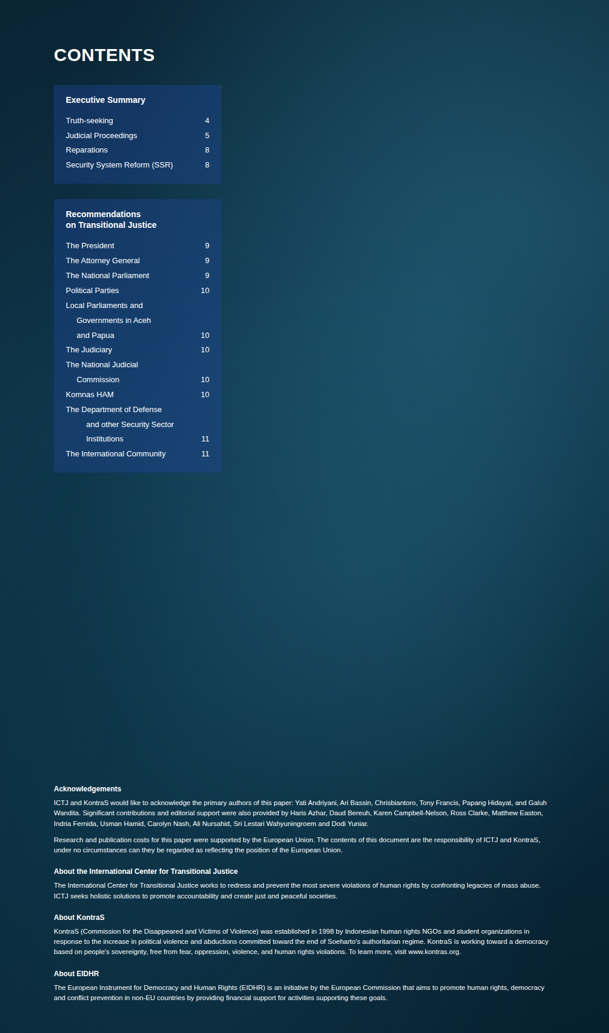Contents
Executive Summary
| Truth-seeking | 4 |
| Judicial Proceedings | 5 |
| Reparations | 8 |
| Security System Reform (SSR) | 8 |
Recommendations
on Transitional Justice
| The President | 9 |
| The Attorney General | 9 |
| The National Parliament | 9 |
| Political Parties | 10 |
| Local Parliaments and | |
| Governments in Aceh | |
| and Papua | 10 |
| The Judiciary | 10 |
| The National Judicial | |
| Commission | 10 |
| Komnas HAM | 10 |
| The Department of Defense | |
| and other Security Sector | |
| Institutions | 11 |
| The International Community | 11 |
Acknowledgements
ICTJ and KontraS would like to acknowledge the primary authors of this paper: Yati Andriyani, Ari Bassin, Chrisbiantoro, Tony Francis, Papang Hidayat, and Galuh Wandita. Significant contributions and editorial support were also provided by Haris Azhar, Daud Bereuh, Karen Campbell-Nelson, Ross Clarke, Matthew Easton, Indria Fernida, Usman Hamid, Carolyn Nash, Ali Nursahid, Sri Lestari Wahyuningroem and Dodi Yuniar.
Research and publication costs for this paper were supported by the European Union. The contents of this document are the responsibility of ICTJ and KontraS, under no circumstances can they be regarded as reflecting the position of the European Union.
About the International Center for Transitional Justice
The International Center for Transitional Justice works to redress and prevent the most severe violations of human rights by confronting legacies of mass abuse. ICTJ seeks holistic solutions to promote accountability and create just and peaceful societies.
About KontraS
KontraS (Commission for the Disappeared and Victims of Violence) was established in 1998 by Indonesian human rights NGOs and student organizations in response to the increase in political violence and abductions committed toward the end of Soeharto's authoritarian regime. KontraS is working toward a democracy based on people's sovereignty, free from fear, oppression, violence, and human rights violations. To learn more, visit www.kontras.org.
About EIDHR
The European Instrument for Democracy and Human Rights (EIDHR) is an initiative by the European Commission that aims to promote human rights, democracy and conflict prevention in non-EU countries by providing financial support for activities supporting these goals.